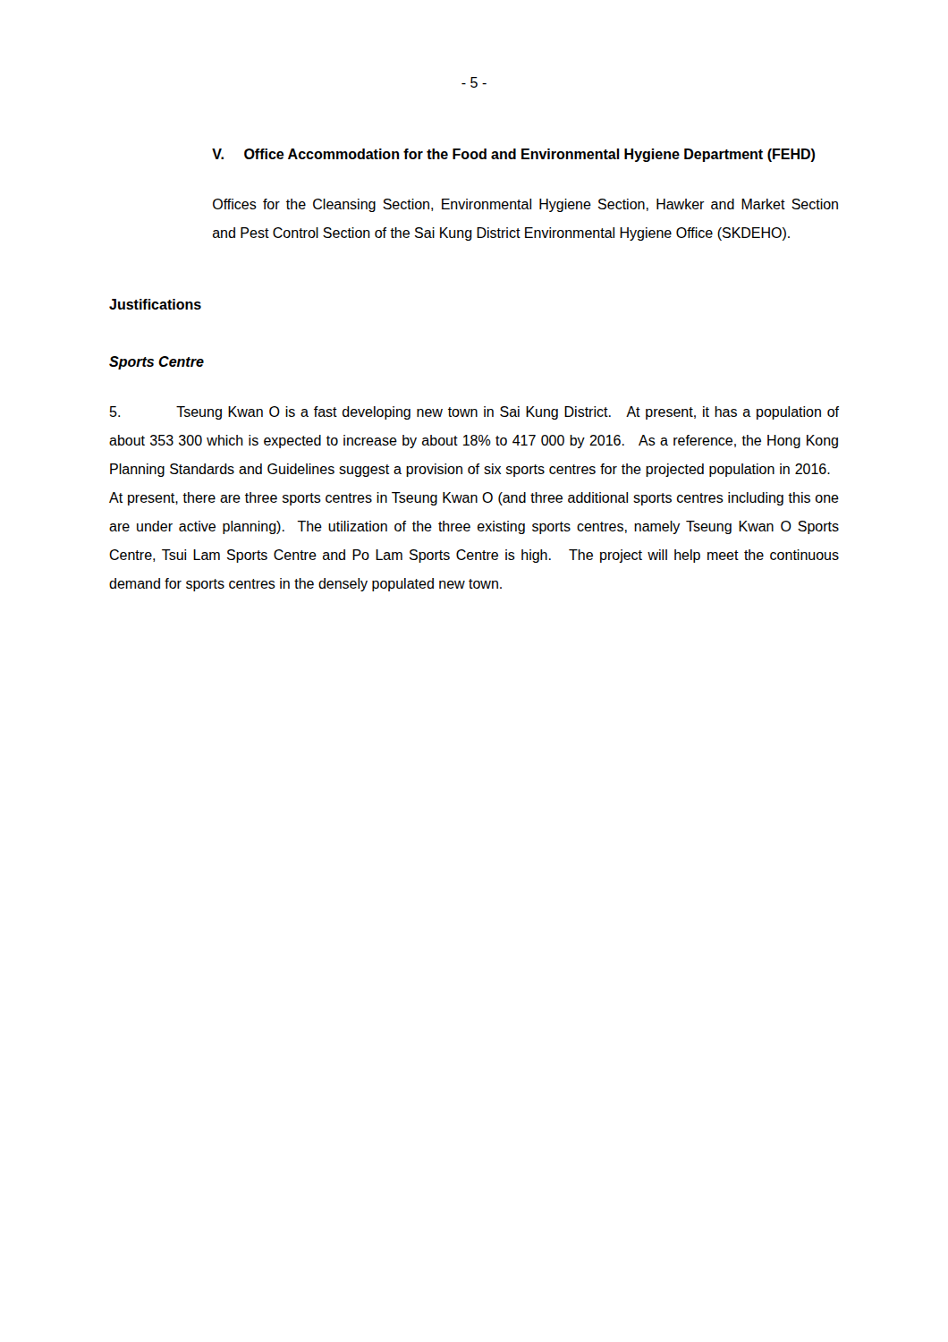- 5 -
V. Office Accommodation for the Food and Environmental Hygiene Department (FEHD)
Offices for the Cleansing Section, Environmental Hygiene Section, Hawker and Market Section and Pest Control Section of the Sai Kung District Environmental Hygiene Office (SKDEHO).
Justifications
Sports Centre
5. Tseung Kwan O is a fast developing new town in Sai Kung District. At present, it has a population of about 353 300 which is expected to increase by about 18% to 417 000 by 2016. As a reference, the Hong Kong Planning Standards and Guidelines suggest a provision of six sports centres for the projected population in 2016. At present, there are three sports centres in Tseung Kwan O (and three additional sports centres including this one are under active planning). The utilization of the three existing sports centres, namely Tseung Kwan O Sports Centre, Tsui Lam Sports Centre and Po Lam Sports Centre is high. The project will help meet the continuous demand for sports centres in the densely populated new town.